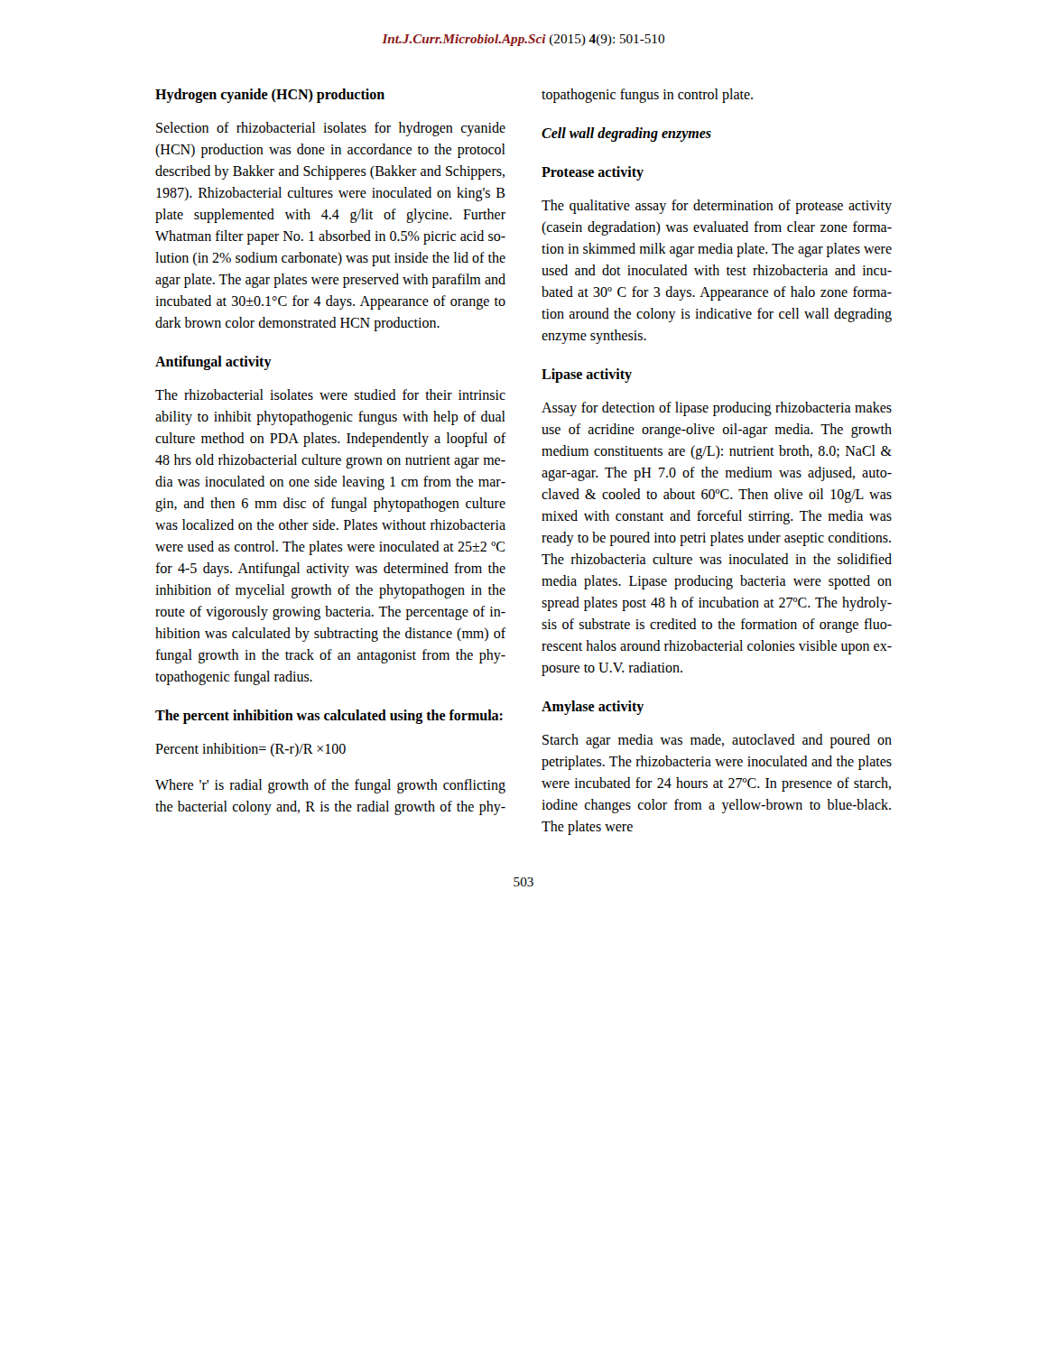Int.J.Curr.Microbiol.App.Sci (2015) 4(9): 501-510
Hydrogen cyanide (HCN) production
Selection of rhizobacterial isolates for hydrogen cyanide (HCN) production was done in accordance to the protocol described by Bakker and Schipperes (Bakker and Schippers, 1987). Rhizobacterial cultures were inoculated on king's B plate supplemented with 4.4 g/lit of glycine. Further Whatman filter paper No. 1 absorbed in 0.5% picric acid solution (in 2% sodium carbonate) was put inside the lid of the agar plate. The agar plates were preserved with parafilm and incubated at 30±0.1°C for 4 days. Appearance of orange to dark brown color demonstrated HCN production.
Antifungal activity
The rhizobacterial isolates were studied for their intrinsic ability to inhibit phytopathogenic fungus with help of dual culture method on PDA plates. Independently a loopful of 48 hrs old rhizobacterial culture grown on nutrient agar media was inoculated on one side leaving 1 cm from the margin, and then 6 mm disc of fungal phytopathogen culture was localized on the other side. Plates without rhizobacteria were used as control. The plates were inoculated at 25±2 ºC for 4-5 days. Antifungal activity was determined from the inhibition of mycelial growth of the phytopathogen in the route of vigorously growing bacteria. The percentage of inhibition was calculated by subtracting the distance (mm) of fungal growth in the track of an antagonist from the phytopathogenic fungal radius.
The percent inhibition was calculated using the formula:
Percent inhibition= (R-r)/R ×100
Where 'r' is radial growth of the fungal growth conflicting the bacterial colony and, R is the radial growth of the phytopathogenic fungus in control plate.
Cell wall degrading enzymes
Protease activity
The qualitative assay for determination of protease activity (casein degradation) was evaluated from clear zone formation in skimmed milk agar media plate. The agar plates were used and dot inoculated with test rhizobacteria and incubated at 30º C for 3 days. Appearance of halo zone formation around the colony is indicative for cell wall degrading enzyme synthesis.
Lipase activity
Assay for detection of lipase producing rhizobacteria makes use of acridine orange-olive oil-agar media. The growth medium constituents are (g/L): nutrient broth, 8.0; NaCl & agar-agar. The pH 7.0 of the medium was adjused, autoclaved & cooled to about 60ºC. Then olive oil 10g/L was mixed with constant and forceful stirring. The media was ready to be poured into petri plates under aseptic conditions. The rhizobacteria culture was inoculated in the solidified media plates. Lipase producing bacteria were spotted on spread plates post 48 h of incubation at 27ºC. The hydrolysis of substrate is credited to the formation of orange fluorescent halos around rhizobacterial colonies visible upon exposure to U.V. radiation.
Amylase activity
Starch agar media was made, autoclaved and poured on petriplates. The rhizobacteria were inoculated and the plates were incubated for 24 hours at 27ºC. In presence of starch, iodine changes color from a yellow-brown to blue-black. The plates were
503